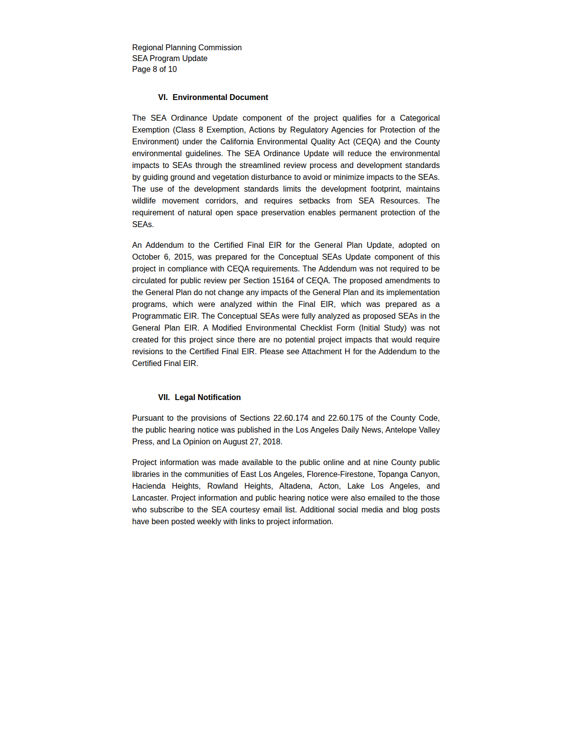Regional Planning Commission
SEA Program Update
Page 8 of 10
VI. Environmental Document
The SEA Ordinance Update component of the project qualifies for a Categorical Exemption (Class 8 Exemption, Actions by Regulatory Agencies for Protection of the Environment) under the California Environmental Quality Act (CEQA) and the County environmental guidelines. The SEA Ordinance Update will reduce the environmental impacts to SEAs through the streamlined review process and development standards by guiding ground and vegetation disturbance to avoid or minimize impacts to the SEAs. The use of the development standards limits the development footprint, maintains wildlife movement corridors, and requires setbacks from SEA Resources. The requirement of natural open space preservation enables permanent protection of the SEAs.
An Addendum to the Certified Final EIR for the General Plan Update, adopted on October 6, 2015, was prepared for the Conceptual SEAs Update component of this project in compliance with CEQA requirements. The Addendum was not required to be circulated for public review per Section 15164 of CEQA. The proposed amendments to the General Plan do not change any impacts of the General Plan and its implementation programs, which were analyzed within the Final EIR, which was prepared as a Programmatic EIR. The Conceptual SEAs were fully analyzed as proposed SEAs in the General Plan EIR. A Modified Environmental Checklist Form (Initial Study) was not created for this project since there are no potential project impacts that would require revisions to the Certified Final EIR. Please see Attachment H for the Addendum to the Certified Final EIR.
VII. Legal Notification
Pursuant to the provisions of Sections 22.60.174 and 22.60.175 of the County Code, the public hearing notice was published in the Los Angeles Daily News, Antelope Valley Press, and La Opinion on August 27, 2018.
Project information was made available to the public online and at nine County public libraries in the communities of East Los Angeles, Florence-Firestone, Topanga Canyon, Hacienda Heights, Rowland Heights, Altadena, Acton, Lake Los Angeles, and Lancaster. Project information and public hearing notice were also emailed to the those who subscribe to the SEA courtesy email list. Additional social media and blog posts have been posted weekly with links to project information.